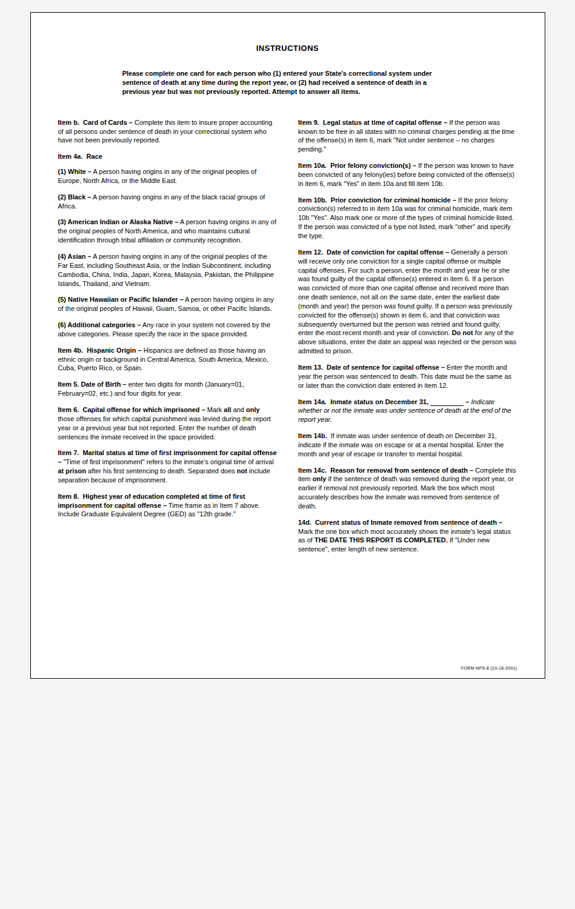INSTRUCTIONS
Please complete one card for each person who (1) entered your State's correctional system under sentence of death at any time during the report year, or (2) had received a sentence of death in a previous year but was not previously reported. Attempt to answer all items.
Item b. Card of Cards – Complete this item to insure proper accounting of all persons under sentence of death in your correctional system who have not been previously reported.
Item 4a. Race
(1) White – A person having origins in any of the original peoples of Europe, North Africa, or the Middle East.
(2) Black – A person having origins in any of the black racial groups of Africa.
(3) American Indian or Alaska Native – A person having origins in any of the original peoples of North America, and who maintains cultural identification through tribal affiliation or community recognition.
(4) Asian – A person having origins in any of the original peoples of the Far East, including Southeast Asia, or the Indian Subcontinent, including Cambodia, China, India, Japan, Korea, Malaysia, Pakistan, the Philippine Islands, Thailand, and Vietnam.
(5) Native Hawaiian or Pacific Islander – A person having origins in any of the original peoples of Hawaii, Guam, Samoa, or other Pacific Islands.
(6) Additional categories – Any race in your system not covered by the above categories. Please specify the race in the space provided.
Item 4b. Hispanic Origin – Hispanics are defined as those having an ethnic origin or background in Central America, South America, Mexico, Cuba, Puerto Rico, or Spain.
Item 5. Date of Birth – enter two digits for month (January=01, February=02, etc.) and four digits for year.
Item 6. Capital offense for which imprisoned – Mark all and only those offenses for which capital punishment was levied during the report year or a previous year but not reported. Enter the number of death sentences the inmate received in the space provided.
Item 7. Marital status at time of first imprisonment for capital offense – "Time of first imprisonment" refers to the inmate's original time of arrival at prison after his first sentencing to death. Separated does not include separation because of imprisonment.
Item 8. Highest year of education completed at time of first imprisonment for capital offense – Time frame as in Item 7 above. Include Graduate Equivalent Degree (GED) as "12th grade."
Item 9. Legal status at time of capital offense – If the person was known to be free in all states with no criminal charges pending at the time of the offense(s) in item 6, mark "Not under sentence – no charges pending."
Item 10a. Prior felony conviction(s) – If the person was known to have been convicted of any felony(ies) before being convicted of the offense(s) in item 6, mark "Yes" in item 10a and fill item 10b.
Item 10b. Prior conviction for criminal homicide – If the prior felony conviction(s) referred to in item 10a was for criminal homicide, mark item 10b "Yes". Also mark one or more of the types of criminal homicide listed. If the person was convicted of a type not listed, mark "other" and specify the type.
Item 12. Date of conviction for capital offense – Generally a person will receive only one conviction for a single capital offense or multiple capital offenses. For such a person, enter the month and year he or she was found guilty of the capital offense(s) entered in item 6. If a person was convicted of more than one capital offense and received more than one death sentence, not all on the same date, enter the earliest date (month and year) the person was found guilty. If a person was previously convicted for the offense(s) shown in item 6, and that conviction was subsequently overturned but the person was retried and found guilty, enter the most recent month and year of conviction. Do not for any of the above situations, enter the date an appeal was rejected or the person was admitted to prison.
Item 13. Date of sentence for capital offense – Enter the month and year the person was sentenced to death. This date must be the same as or later than the conviction date entered in item 12.
Item 14a. Inmate status on December 31, – Indicate whether or not the inmate was under sentence of death at the end of the report year.
Item 14b. If inmate was under sentence of death on December 31, indicate if the inmate was on escape or at a mental hospital. Enter the month and year of escape or transfer to mental hospital.
Item 14c. Reason for removal from sentence of death – Complete this item only if the sentence of death was removed during the report year, or earlier if removal not previously reported. Mark the box which most accurately describes how the inmate was removed from sentence of death.
14d. Current status of Inmate removed from sentence of death – Mark the one box which most accurately shows the inmate's legal status as of THE DATE THIS REPORT IS COMPLETED. If "Under new sentence", enter length of new sentence.
FORM NPS-8 (10-18-2001)